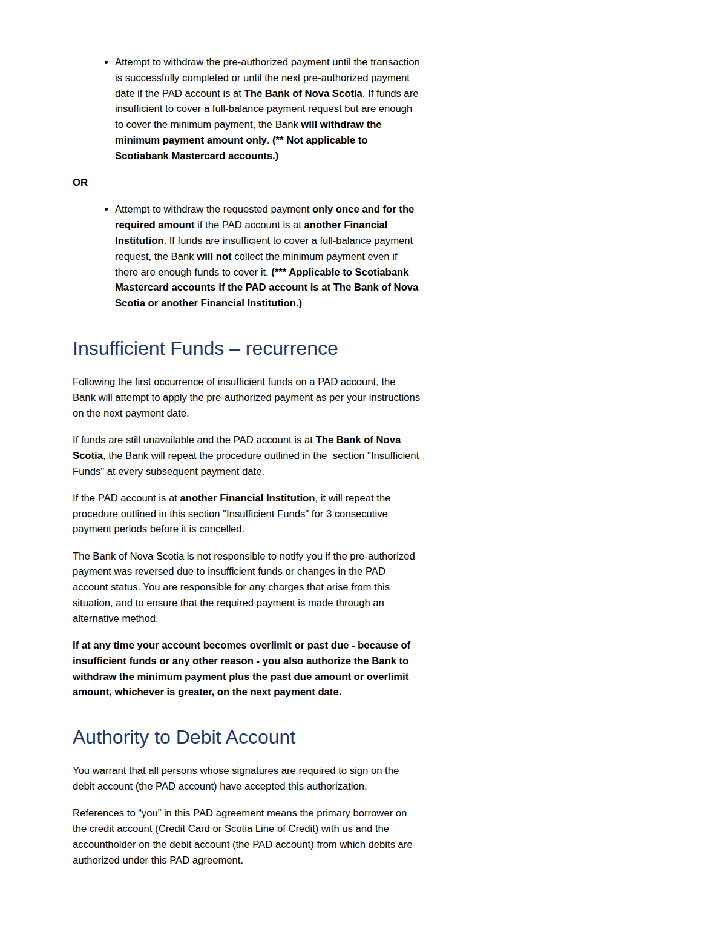Attempt to withdraw the pre-authorized payment until the transaction is successfully completed or until the next pre-authorized payment date if the PAD account is at The Bank of Nova Scotia. If funds are insufficient to cover a full-balance payment request but are enough to cover the minimum payment, the Bank will withdraw the minimum payment amount only. (** Not applicable to Scotiabank Mastercard accounts.)
OR
Attempt to withdraw the requested payment only once and for the required amount if the PAD account is at another Financial Institution. If funds are insufficient to cover a full-balance payment request, the Bank will not collect the minimum payment even if there are enough funds to cover it. (*** Applicable to Scotiabank Mastercard accounts if the PAD account is at The Bank of Nova Scotia or another Financial Institution.)
Insufficient Funds – recurrence
Following the first occurrence of insufficient funds on a PAD account, the Bank will attempt to apply the pre-authorized payment as per your instructions on the next payment date.
If funds are still unavailable and the PAD account is at The Bank of Nova Scotia, the Bank will repeat the procedure outlined in the section "Insufficient Funds" at every subsequent payment date.
If the PAD account is at another Financial Institution, it will repeat the procedure outlined in this section "Insufficient Funds" for 3 consecutive payment periods before it is cancelled.
The Bank of Nova Scotia is not responsible to notify you if the pre-authorized payment was reversed due to insufficient funds or changes in the PAD account status. You are responsible for any charges that arise from this situation, and to ensure that the required payment is made through an alternative method.
If at any time your account becomes overlimit or past due - because of insufficient funds or any other reason - you also authorize the Bank to withdraw the minimum payment plus the past due amount or overlimit amount, whichever is greater, on the next payment date.
Authority to Debit Account
You warrant that all persons whose signatures are required to sign on the debit account (the PAD account) have accepted this authorization.
References to “you” in this PAD agreement means the primary borrower on the credit account (Credit Card or Scotia Line of Credit) with us and the accountholder on the debit account (the PAD account) from which debits are authorized under this PAD agreement.